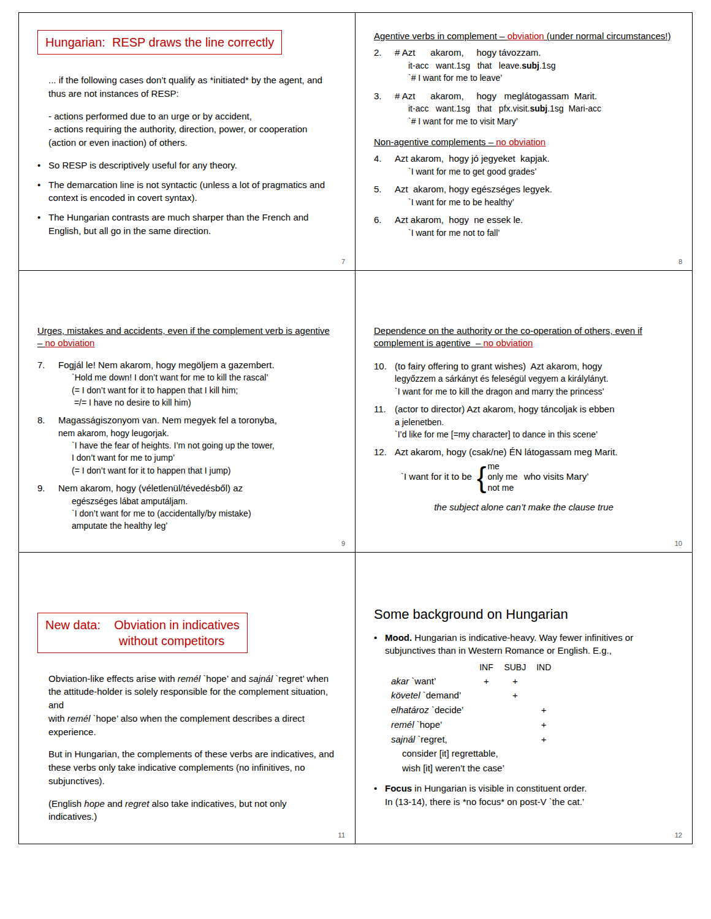Hungarian: RESP draws the line correctly
... if the following cases don’t qualify as *initiated* by the agent, and thus are not instances of RESP:
- actions performed due to an urge or by accident,
- actions requiring the authority, direction, power, or cooperation (action or even inaction) of others.
So RESP is descriptively useful for any theory.
The demarcation line is not syntactic (unless a lot of pragmatics and context is encoded in covert syntax).
The Hungarian contrasts are much sharper than the French and English, but all go in the same direction.
7
Agentive verbs in complement – obviation (under normal circumstances!)
2. # Azt akarom, hogy távozzam. it-acc want.1sg that leave.subj.1sg `# I want for me to leave’
3. # Azt akarom, hogy meglátogassam Marit. it-acc want.1sg that pfx.visit.subj.1sg Mari-acc `# I want for me to visit Mary’
Non-agentive complements – no obviation
4. Azt akarom, hogy jó jegyeket kapjak. `I want for me to get good grades’
5. Azt akarom, hogy egészséges legyek. `I want for me to be healthy’
6. Azt akarom, hogy ne essek le. `I want for me not to fall’
8
Urges, mistakes and accidents, even if the complement verb is agentive – no obviation
7. Fogjál le! Nem akarom, hogy megöljem a gazembert. `Hold me down! I don’t want for me to kill the rascal’ (= I don’t want for it to happen that I kill him; =/= I have no desire to kill him)
8. Magasságiszonyom van. Nem megyek fel a toronyba, nem akarom, hogy leugorjak. `I have the fear of heights. I’m not going up the tower, I don’t want for me to jump’ (= I don’t want for it to happen that I jump)
9. Nem akarom, hogy (véletlenül/tévedésből) az egészséges lábat amputáljam. `I don’t want for me to (accidentally/by mistake) amputate the healthy leg’
9
Dependence on the authority or the co-operation of others, even if complement is agentive – no obviation
10. (to fairy offering to grant wishes) Azt akarom, hogy legyőzzem a sárkányt és feleségül vegyem a királylányt. `I want for me to kill the dragon and marry the princess’
11. (actor to director) Azt akarom, hogy táncoljak is ebben a jelenetben. `I’d like for me [=my character] to dance in this scene’
12. Azt akarom, hogy (csak/ne) ÉN látogassam meg Marit.
`I want for it to be { me
only me
not me who visits Mary’
the subject alone can’t make the clause true
10
New data: Obviation in indicatives
without competitors
Obviation-like effects arise with remél `hope’ and sajnál `regret’ when the attitude-holder is solely responsible for the complement situation, and
with remél `hope’ also when the complement describes a direct experience.
But in Hungarian, the complements of these verbs are indicatives, and these verbs only take indicative complements (no infinitives, no subjunctives).
(English hope and regret also take indicatives, but not only indicatives.)
11
Some background on Hungarian
Mood. Hungarian is indicative-heavy. Way fewer infinitives or subjunctives than in Western Romance or English. E.g.,
| | INF | SUBJ | IND |
| --- | --- | --- | --- |
| akar `want’ | + | + | |
| követel `demand’ | | + | |
| elhatároz `decide’ | | | + |
| remél `hope’ | | | + |
| sajnál `regret, | | | + |
| consider [it] regrettable, |
| wish [it] weren’t the case’ |
Focus in Hungarian is visible in constituent order.
In (13-14), there is *no focus* on post-V `the cat.’
12